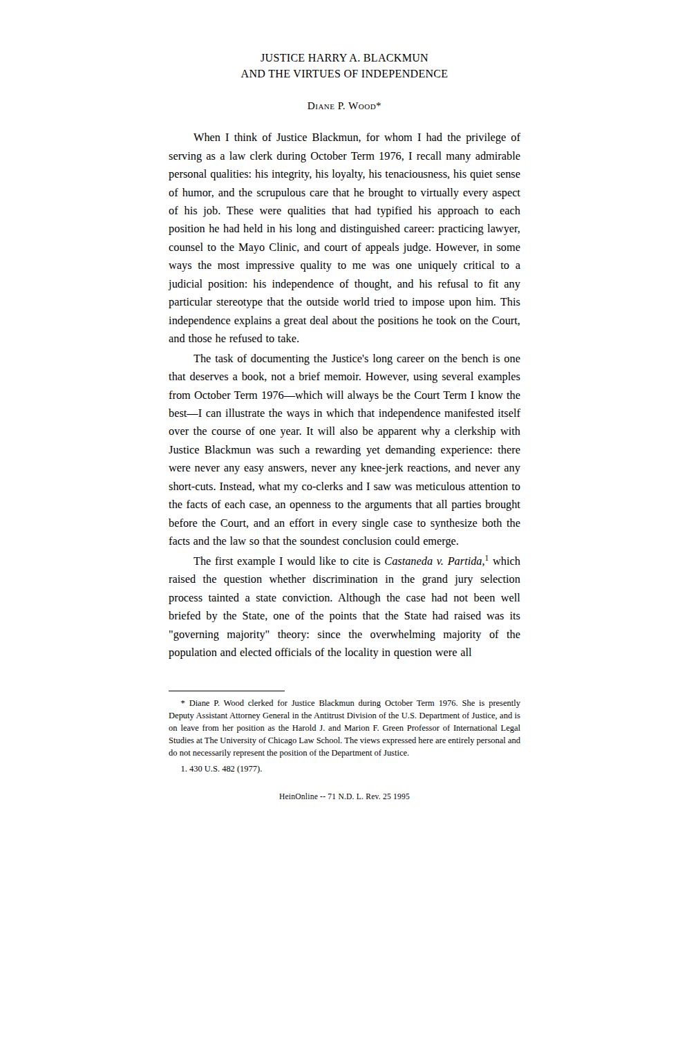JUSTICE HARRY A. BLACKMUN
AND THE VIRTUES OF INDEPENDENCE
Diane P. Wood*
When I think of Justice Blackmun, for whom I had the privilege of serving as a law clerk during October Term 1976, I recall many admirable personal qualities: his integrity, his loyalty, his tenaciousness, his quiet sense of humor, and the scrupulous care that he brought to virtually every aspect of his job. These were qualities that had typified his approach to each position he had held in his long and distinguished career: practicing lawyer, counsel to the Mayo Clinic, and court of appeals judge. However, in some ways the most impressive quality to me was one uniquely critical to a judicial position: his independence of thought, and his refusal to fit any particular stereotype that the outside world tried to impose upon him. This independence explains a great deal about the positions he took on the Court, and those he refused to take.
The task of documenting the Justice's long career on the bench is one that deserves a book, not a brief memoir. However, using several examples from October Term 1976—which will always be the Court Term I know the best—I can illustrate the ways in which that independence manifested itself over the course of one year. It will also be apparent why a clerkship with Justice Blackmun was such a rewarding yet demanding experience: there were never any easy answers, never any knee-jerk reactions, and never any short-cuts. Instead, what my co-clerks and I saw was meticulous attention to the facts of each case, an openness to the arguments that all parties brought before the Court, and an effort in every single case to synthesize both the facts and the law so that the soundest conclusion could emerge.
The first example I would like to cite is Castaneda v. Partida,1 which raised the question whether discrimination in the grand jury selection process tainted a state conviction. Although the case had not been well briefed by the State, one of the points that the State had raised was its "governing majority" theory: since the overwhelming majority of the population and elected officials of the locality in question were all
* Diane P. Wood clerked for Justice Blackmun during October Term 1976. She is presently Deputy Assistant Attorney General in the Antitrust Division of the U.S. Department of Justice, and is on leave from her position as the Harold J. and Marion F. Green Professor of International Legal Studies at The University of Chicago Law School. The views expressed here are entirely personal and do not necessarily represent the position of the Department of Justice.
1. 430 U.S. 482 (1977).
HeinOnline -- 71 N.D. L. Rev. 25 1995